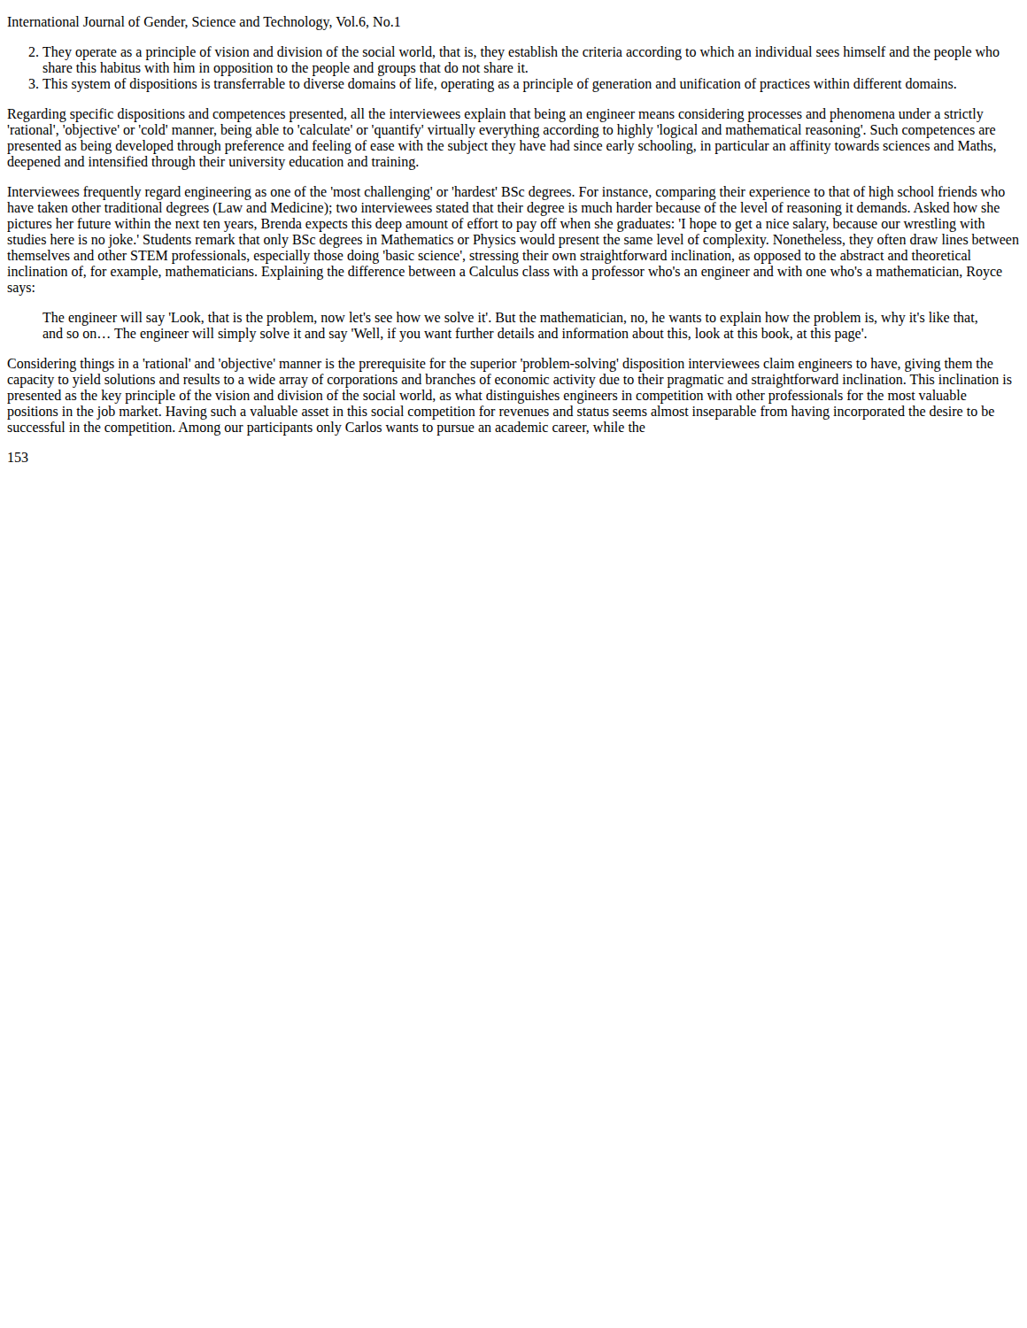International Journal of Gender, Science and Technology, Vol.6, No.1
They operate as a principle of vision and division of the social world, that is, they establish the criteria according to which an individual sees himself and the people who share this habitus with him in opposition to the people and groups that do not share it.
This system of dispositions is transferrable to diverse domains of life, operating as a principle of generation and unification of practices within different domains.
Regarding specific dispositions and competences presented, all the interviewees explain that being an engineer means considering processes and phenomena under a strictly 'rational', 'objective' or 'cold' manner, being able to 'calculate' or 'quantify' virtually everything according to highly 'logical and mathematical reasoning'. Such competences are presented as being developed through preference and feeling of ease with the subject they have had since early schooling, in particular an affinity towards sciences and Maths, deepened and intensified through their university education and training.
Interviewees frequently regard engineering as one of the 'most challenging' or 'hardest' BSc degrees. For instance, comparing their experience to that of high school friends who have taken other traditional degrees (Law and Medicine); two interviewees stated that their degree is much harder because of the level of reasoning it demands. Asked how she pictures her future within the next ten years, Brenda expects this deep amount of effort to pay off when she graduates: 'I hope to get a nice salary, because our wrestling with studies here is no joke.' Students remark that only BSc degrees in Mathematics or Physics would present the same level of complexity. Nonetheless, they often draw lines between themselves and other STEM professionals, especially those doing 'basic science', stressing their own straightforward inclination, as opposed to the abstract and theoretical inclination of, for example, mathematicians. Explaining the difference between a Calculus class with a professor who's an engineer and with one who's a mathematician, Royce says:
The engineer will say 'Look, that is the problem, now let's see how we solve it'. But the mathematician, no, he wants to explain how the problem is, why it's like that, and so on… The engineer will simply solve it and say 'Well, if you want further details and information about this, look at this book, at this page'.
Considering things in a 'rational' and 'objective' manner is the prerequisite for the superior 'problem-solving' disposition interviewees claim engineers to have, giving them the capacity to yield solutions and results to a wide array of corporations and branches of economic activity due to their pragmatic and straightforward inclination. This inclination is presented as the key principle of the vision and division of the social world, as what distinguishes engineers in competition with other professionals for the most valuable positions in the job market. Having such a valuable asset in this social competition for revenues and status seems almost inseparable from having incorporated the desire to be successful in the competition. Among our participants only Carlos wants to pursue an academic career, while the
153